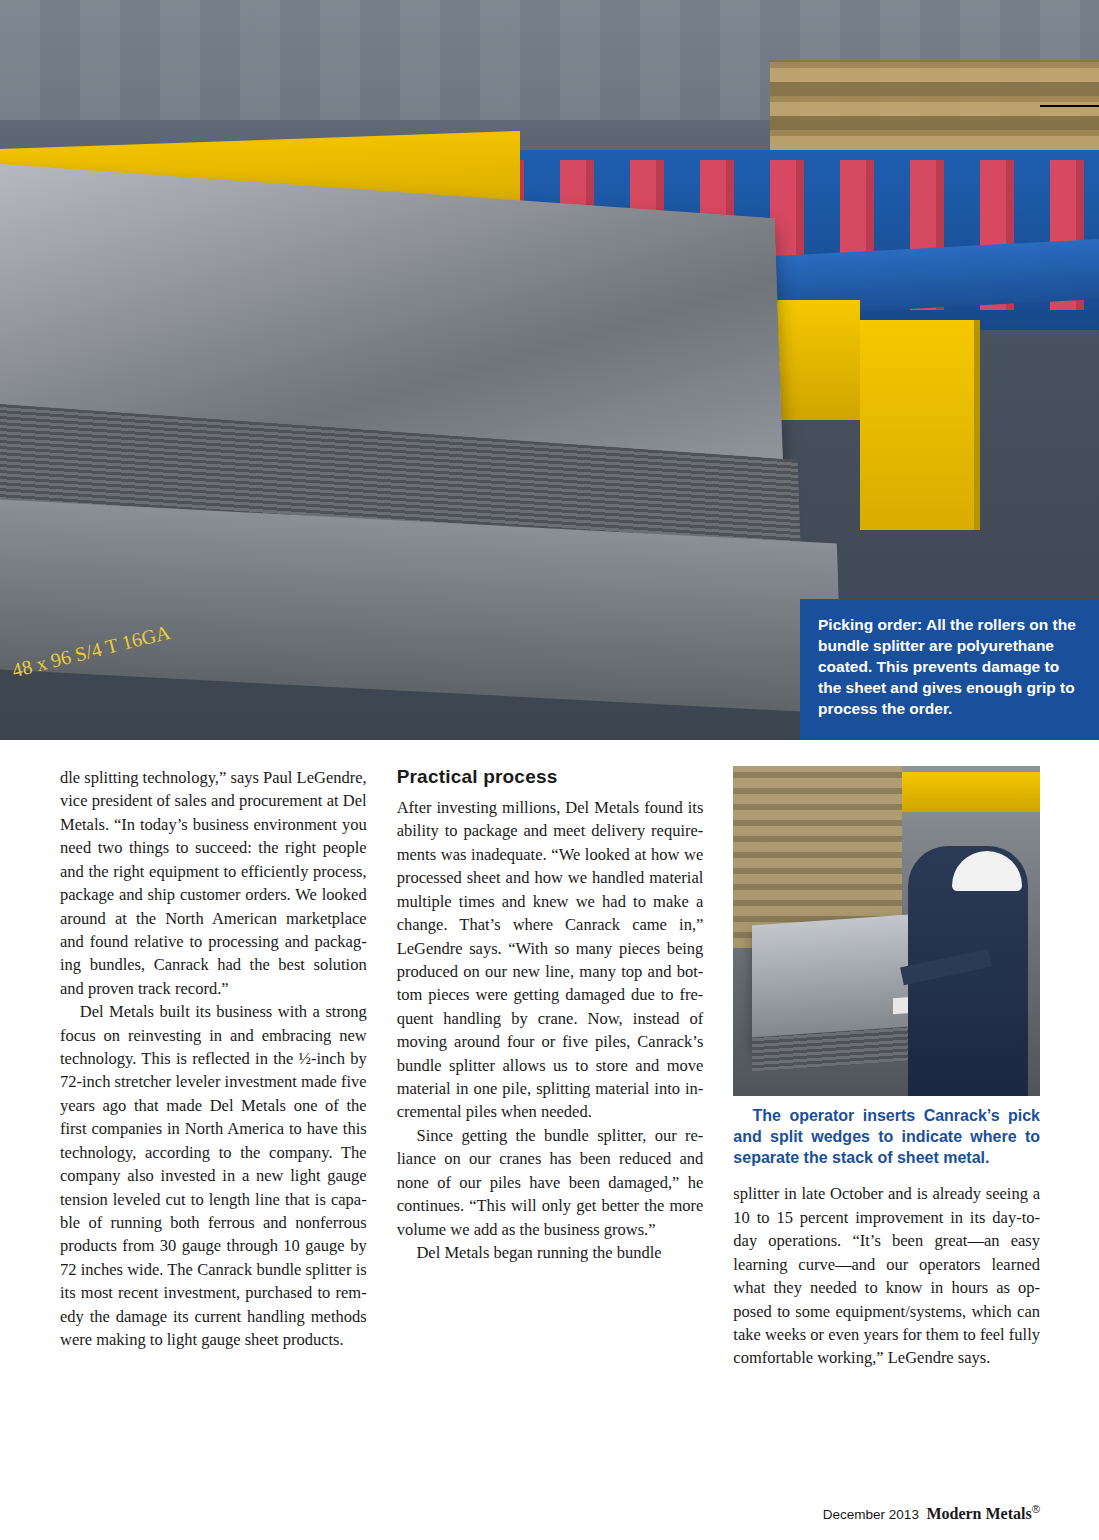48 x 96 S/4 T 16GA
Picking order: All the rollers on the bundle splitter are polyurethane coated. This prevents damage to the sheet and gives enough grip to process the order.
dle splitting technology,” says Paul LeGendre, vice president of sales and procurement at Del Metals. “In today’s business environment you need two things to succeed: the right people and the right equipment to efficiently process, package and ship customer orders. We looked around at the North American marketplace and found relative to processing and packaging bundles, Canrack had the best solution and proven track record.”
Del Metals built its business with a strong focus on reinvesting in and embracing new technology. This is reflected in the ½-inch by 72-inch stretcher leveler investment made five years ago that made Del Metals one of the first companies in North America to have this technology, according to the company. The company also invested in a new light gauge tension leveled cut to length line that is capable of running both ferrous and nonferrous products from 30 gauge through 10 gauge by 72 inches wide. The Canrack bundle splitter is its most recent investment, purchased to remedy the damage its current handling methods were making to light gauge sheet products.
Practical process
After investing millions, Del Metals found its ability to package and meet delivery requirements was inadequate. “We looked at how we processed sheet and how we handled material multiple times and knew we had to make a change. That’s where Canrack came in,” LeGendre says. “With so many pieces being produced on our new line, many top and bottom pieces were getting damaged due to frequent handling by crane. Now, instead of moving around four or five piles, Canrack’s bundle splitter allows us to store and move material in one pile, splitting material into incremental piles when needed.
Since getting the bundle splitter, our reliance on our cranes has been reduced and none of our piles have been damaged,” he continues. “This will only get better the more volume we add as the business grows.”
Del Metals began running the bundle
The operator inserts Canrack’s pick and split wedges to indicate where to separate the stack of sheet metal.
splitter in late October and is already seeing a 10 to 15 percent improvement in its day-to-day operations. “It’s been great—an easy learning curve—and our operators learned what they needed to know in hours as opposed to some equipment/systems, which can take weeks or even years for them to feel fully comfortable working,” LeGendre says.
December 2013 Modern Metals®